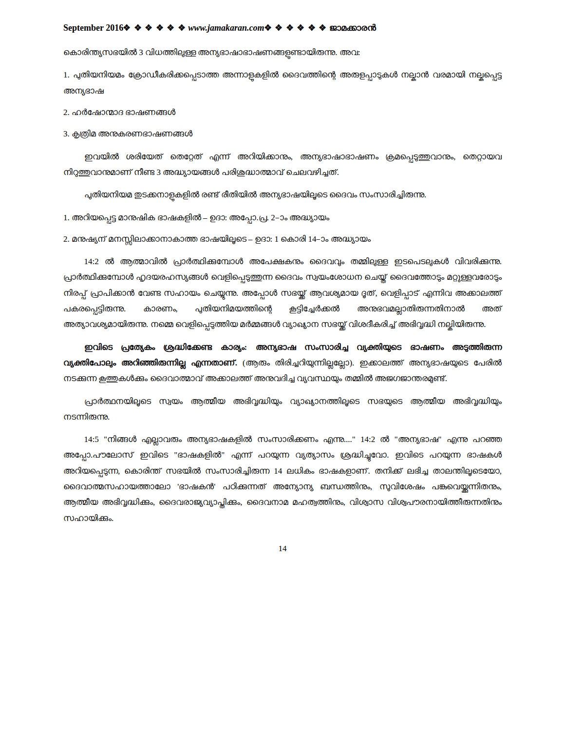September 2016❖ ❖ ❖ ❖ ❖ ❖ www.jamakaran.com❖ ❖ ❖ ❖ ❖ ❖ ജാമക്കാരൻ
കൊരിന്ത്യസഭയിൽ 3 വിധത്തിലുള്ള അന്യഭാഷാഭാഷണങ്ങളുണ്ടായിരുന്നു. അവ:
1. പുതിയനിയമം ക്രോഡീകരിക്കപ്പെടാത്ത അന്നാളുകളിൽ ദൈവത്തിന്റെ അരുളപ്പാടുകൾ നല്കാൻ വരമായി നല്കപ്പെട്ട അന്യഭാഷ
2. ഹർഷോന്മാദ ഭാഷണങ്ങൾ
3. കൃത്രിമ അനുകരണഭാഷണങ്ങൾ
ഇവയിൽ ശരിയേത് തെറ്റേത് എന്ന് അറിയിക്കാനും, അന്യഭാഷാഭാഷണം ക്രമപ്പെടുത്തുവാനും, തെറ്റായവ നിറുത്തുവാനുമാണ് നീണ്ട 3 അദ്ധ്യായങ്ങൾ പരിശുദ്ധാത്മാവ് ചെലവഴിച്ചത്.
പുതിയനിയമ തുടക്കനാളുകളിൽ രണ്ട് രീതിയിൽ അന്യഭാഷയിലൂടെ ദൈവം സംസാരിച്ചിരുന്നു.
1. അറിയപ്പെട്ട മാനുഷിക ഭാഷകളിൽ – ഉദാ: അപ്പോ.പ്ര. 2–ാം അദ്ധ്യായം
2. മനുഷ്യന് മനസ്സിലാക്കാനാകാത്ത ഭാഷയിലൂടെ – ഉദാ: 1 കൊരി 14–ാം അദ്ധ്യായം
14:2 ൽ ആത്മാവിൽ പ്രാർത്ഥിക്കുമ്പോൾ അപേക്ഷകനും ദൈവവും തമ്മിലുള്ള ഇടപെടലുകൾ വിവരിക്കുന്നു. പ്രാർത്ഥിക്കുമ്പോൾ ഹൃദയരഹസ്യങ്ങൾ വെളിപ്പെടുത്തുന്ന ദൈവം സ്വയംശോധന ചെയ്ത് ദൈവത്തോടും മറ്റുള്ളവരോടും നിരപ്പ് പ്രാപിക്കാൻ വേണ്ട സഹായം ചെയ്യുന്നു. അപ്പോൾ സഭയ്ക്ക് ആവശ്യമായ ദൂത്, വെളിപ്പാട് എന്നിവ അക്കാലത്ത് പകരപ്പെട്ടിരുന്നു. കാരണം, പുതിയനിമയത്തിന്റെ കൂട്ടിച്ചേർക്കൽ അനുഭവമല്ലാതിരുന്നതിനാൽ അത് അത്യാവശ്യമായിരുന്നു. നമ്മെ വെളിപ്പെടുത്തിയ മർമ്മങ്ങൾ വ്യാഖ്യാന സഭയ്ക്ക് വിശദീകരിച്ച് അഭിവൃദ്ധി നല്കിയിരുന്നു.
ഇവിടെ പ്രത്യേകം ശ്രദ്ധിക്കേണ്ട കാര്യം: അന്യഭാഷ സംസാരിച്ച വ്യക്തിയുടെ ഭാഷണം അടുത്തിരുന്ന വ്യക്തിപോലും അറിഞ്ഞിരുന്നില്ല എന്നതാണ്. (ആരും തിരിച്ചറിയുന്നില്ലല്ലോ). ഇക്കാലത്ത് അന്യഭാഷയുടെ പേരിൽ നടക്കുന്ന കൂത്തുകൾക്കും ദൈവാത്മാവ് അക്കാലത്ത് അനുവദിച്ച വ്യവസ്ഥയും തമ്മിൽ അജഗജാന്തരമുണ്ട്.
പ്രാർത്ഥനയിലൂടെ സ്വയം ആത്മീയ അഭിവൃദ്ധിയും വ്യാഖ്യാനത്തിലൂടെ സഭയുടെ ആത്മീയ അഭിവൃദ്ധിയും നടന്നിരുന്നു.
14:5 "നിങ്ങൾ എല്ലാവരും അന്യഭാഷകളിൽ സംസാരിക്കണം എന്നു...." 14:2 ൽ "അന്യഭാഷ" എന്നു പറഞ്ഞ അപ്പോ.പൗലോസ് ഇവിടെ "ഭാഷകളിൽ" എന്ന് പറയുന്ന വ്യത്യാസം ശ്രദ്ധിച്ചുവോ. ഇവിടെ പറയുന്ന ഭാഷകൾ അറിയപ്പെടുന്ന, കൊരിന്ത് സഭയിൽ സംസാരിച്ചിരുന്ന 14 ലധികം ഭാഷകളാണ്. തനിക്ക് ലഭിച്ച താലന്തിലൂടെയോ, ദൈവാത്മസഹായത്താലോ 'ഭാഷകൻ' പഠിക്കുന്നത് അന്യോന്യ ബന്ധത്തിനും, സുവിശേഷം പങ്കുവെയ്ക്കുന്നിതനും, ആത്മീയ അഭിവൃദ്ധിക്കും, ദൈവരാജ്യവ്യാപ്തിക്കും, ദൈവനാമ മഹത്വത്തിനും, വിശ്വാസ വിശ്വപൗരനായിത്തീരുന്നതിനും സഹായിക്കും.
14